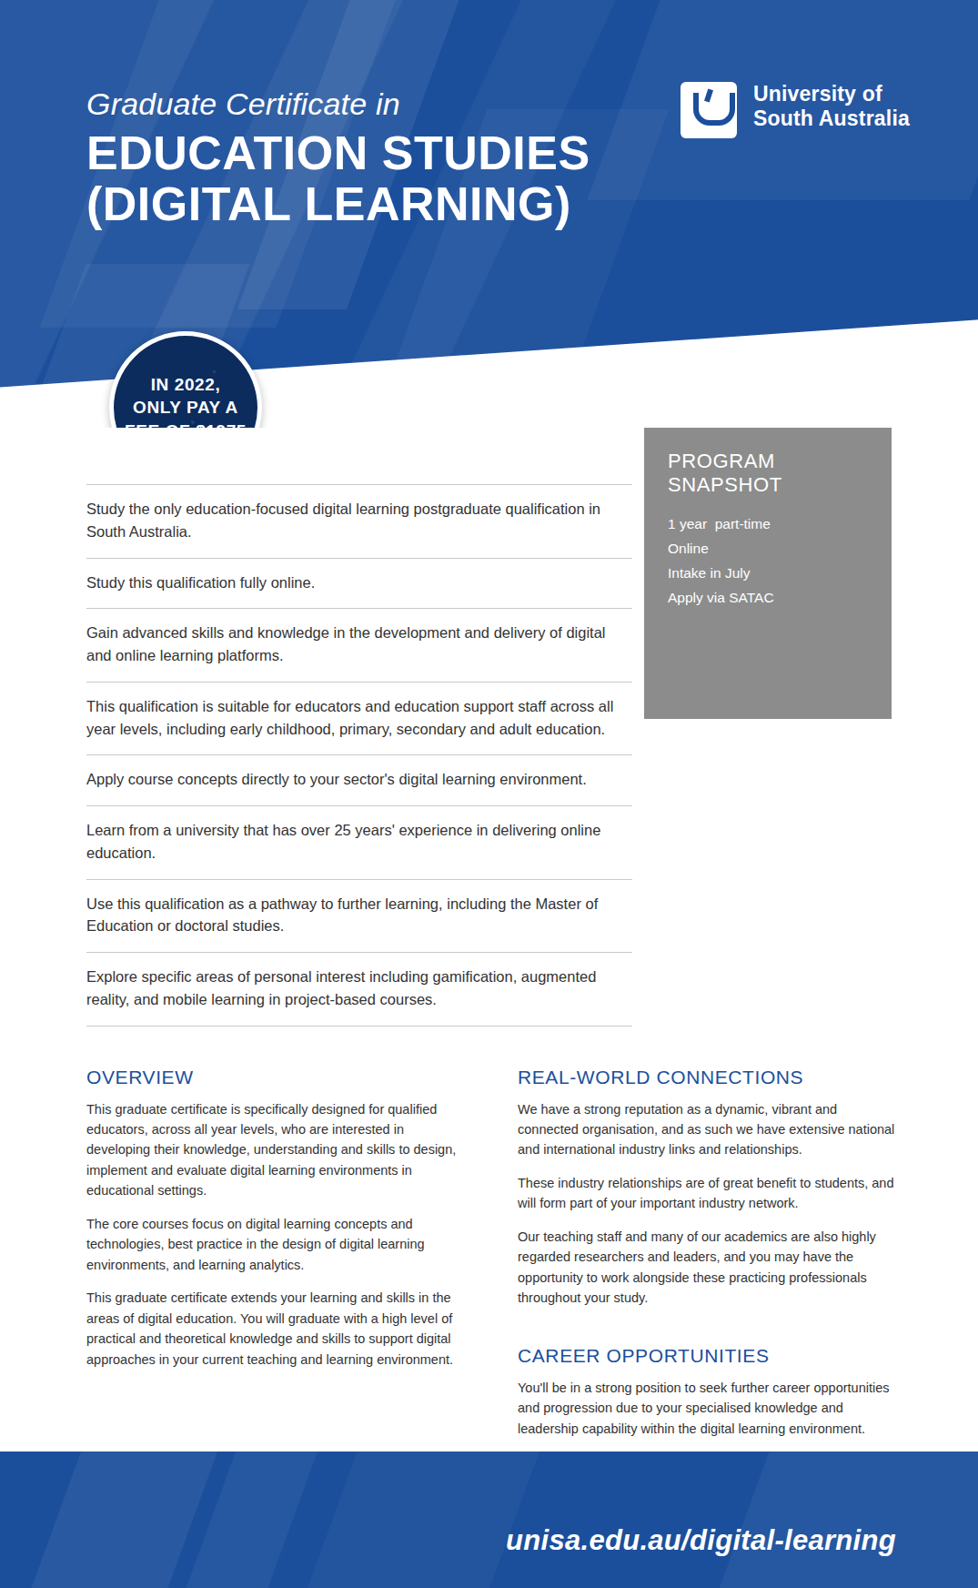University of
South Australia
Graduate Certificate in
Education Studies
(Digital Learning)
In 2022,
only pay a
fee of $1975
Program snapshot
1 year part-time
Online
Intake in July
Apply via SATAC
Study the only education-focused digital learning postgraduate qualification in South Australia.
Study this qualification fully online.
Gain advanced skills and knowledge in the development and delivery of digital and online learning platforms.
This qualification is suitable for educators and education support staff across all year levels, including early childhood, primary, secondary and adult education.
Apply course concepts directly to your sector's digital learning environment.
Learn from a university that has over 25 years' experience in delivering online education.
Use this qualification as a pathway to further learning, including the Master of Education or doctoral studies.
Explore specific areas of personal interest including gamification, augmented reality, and mobile learning in project-based courses.
Overview
This graduate certificate is specifically designed for qualified educators, across all year levels, who are interested in developing their knowledge, understanding and skills to design, implement and evaluate digital learning environments in educational settings.
The core courses focus on digital learning concepts and technologies, best practice in the design of digital learning environments, and learning analytics.
This graduate certificate extends your learning and skills in the areas of digital education. You will graduate with a high level of practical and theoretical knowledge and skills to support digital approaches in your current teaching and learning environment.
Real-world connections
We have a strong reputation as a dynamic, vibrant and connected organisation, and as such we have extensive national and international industry links and relationships.
These industry relationships are of great benefit to students, and will form part of your important industry network.
Our teaching staff and many of our academics are also highly regarded researchers and leaders, and you may have the opportunity to work alongside these practicing professionals throughout your study.
Career opportunities
You'll be in a strong position to seek further career opportunities and progression due to your specialised knowledge and leadership capability within the digital learning environment.
unisa.edu.au/digital-learning